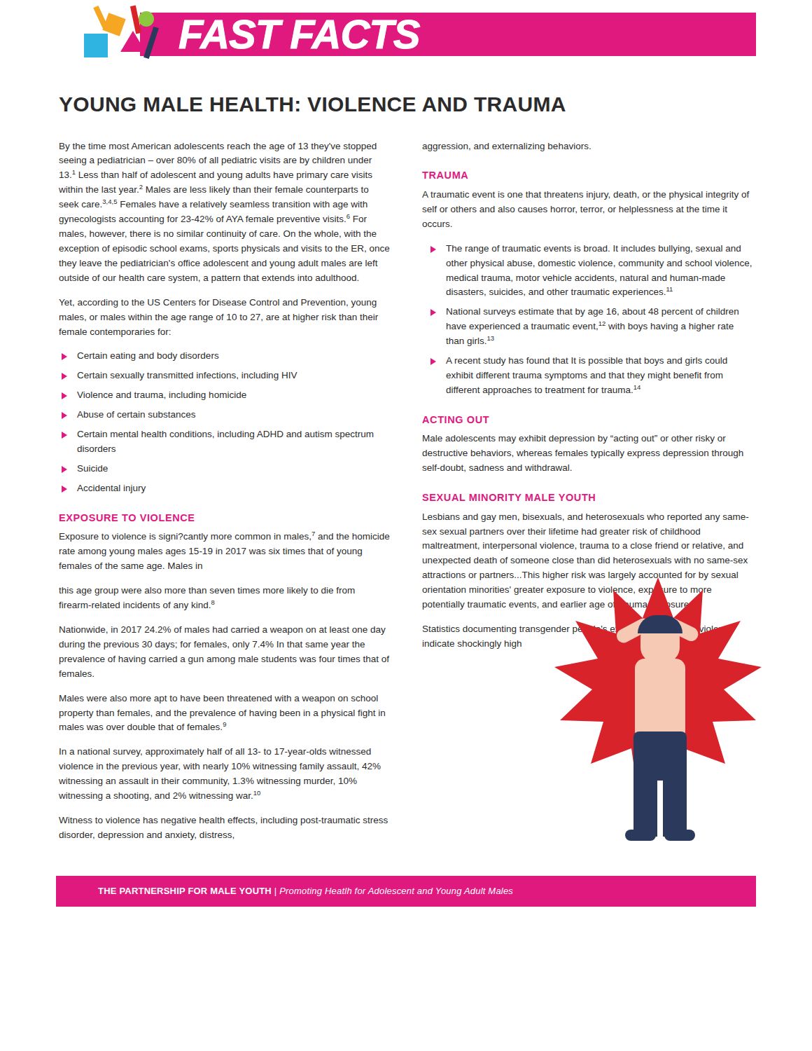FAST FACTS
YOUNG MALE HEALTH: VIOLENCE AND TRAUMA
By the time most American adolescents reach the age of 13 they've stopped seeing a pediatrician – over 80% of all pediatric visits are by children under 13.1 Less than half of adolescent and young adults have primary care visits within the last year.2 Males are less likely than their female counterparts to seek care.3,4,5 Females have a relatively seamless transition with age with gynecologists accounting for 23-42% of AYA female preventive visits.6 For males, however, there is no similar continuity of care. On the whole, with the exception of episodic school exams, sports physicals and visits to the ER, once they leave the pediatrician's office adolescent and young adult males are left outside of our health care system, a pattern that extends into adulthood.
Yet, according to the US Centers for Disease Control and Prevention, young males, or males within the age range of 10 to 27, are at higher risk than their female contemporaries for:
Certain eating and body disorders
Certain sexually transmitted infections, including HIV
Violence and trauma, including homicide
Abuse of certain substances
Certain mental health conditions, including ADHD and autism spectrum disorders
Suicide
Accidental injury
Exposure to Violence
Exposure to violence is signi?cantly more common in males,7 and the homicide rate among young males ages 15-19 in 2017 was six times that of young females of the same age. Males in
this age group were also more than seven times more likely to die from firearm-related incidents of any kind.8
Nationwide, in 2017 24.2% of males had carried a weapon on at least one day during the previous 30 days; for females, only 7.4% In that same year the prevalence of having carried a gun among male students was four times that of females.
Males were also more apt to have been threatened with a weapon on school property than females, and the prevalence of having been in a physical fight in males was over double that of females.9
In a national survey, approximately half of all 13- to 17-year-olds witnessed violence in the previous year, with nearly 10% witnessing family assault, 42% witnessing an assault in their community, 1.3% witnessing murder, 10% witnessing a shooting, and 2% witnessing war.10
Witness to violence has negative health effects, including post-traumatic stress disorder, depression and anxiety, distress,
aggression, and externalizing behaviors.
Trauma
A traumatic event is one that threatens injury, death, or the physical integrity of self or others and also causes horror, terror, or helplessness at the time it occurs.
The range of traumatic events is broad. It includes bullying, sexual and other physical abuse, domestic violence, community and school violence, medical trauma, motor vehicle accidents, natural and human-made disasters, suicides, and other traumatic experiences.11
National surveys estimate that by age 16, about 48 percent of children have experienced a traumatic event,12 with boys having a higher rate than girls.13
A recent study has found that It is possible that boys and girls could exhibit different trauma symptoms and that they might benefit from different approaches to treatment for trauma.14
Acting Out
Male adolescents may exhibit depression by “acting out” or other risky or destructive behaviors, whereas females typically express depression through self-doubt, sadness and withdrawal.
Sexual Minority Male Youth
Lesbians and gay men, bisexuals, and heterosexuals who reported any same-sex sexual partners over their lifetime had greater risk of childhood maltreatment, interpersonal violence, trauma to a close friend or relative, and unexpected death of someone close than did heterosexuals with no same-sex attractions or partners...This higher risk was largely accounted for by sexual orientation minorities' greater exposure to violence, exposure to more potentially traumatic events, and earlier age of trauma exposure.15
Statistics documenting transgender people's experience of sexual violence indicate shockingly high
THE PARTNERSHIP FOR MALE YOUTH | Promoting Heatlh for Adolescent and Young Adult Males